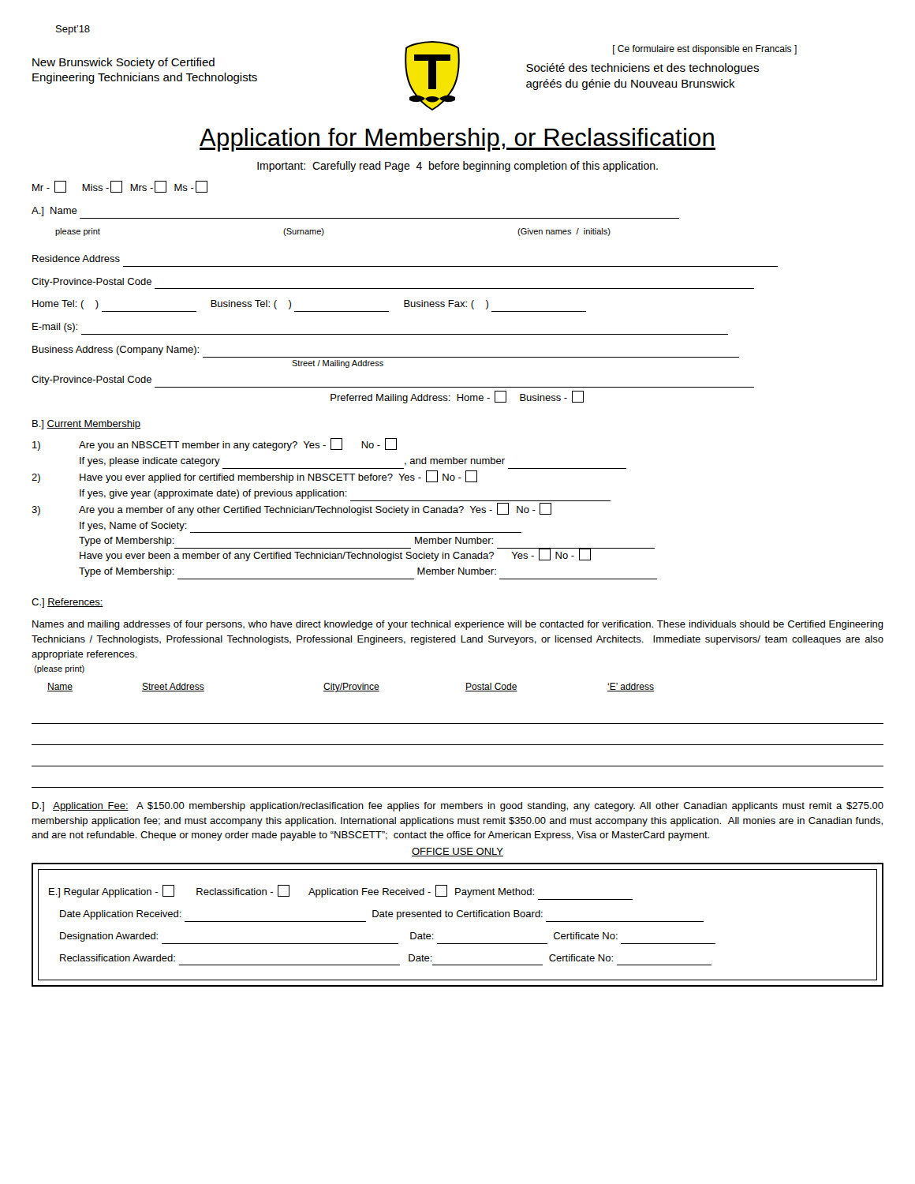Sept’18
New Brunswick Society of Certified
Engineering Technicians and Technologists
[ Ce formulaire est disponsible en Francais ]
Société des techniciens et des technologues
agréés du génie du Nouveau Brunswick
Application for Membership, or Reclassification
Important: Carefully read Page 4 before beginning completion of this application.
Mr - Miss - Mrs - Ms -
A.] Name
please print (Surname) (Given names / initials)
Residence Address
City-Province-Postal Code
Home Tel: ( ) Business Tel: ( ) Business Fax: ( )
E-mail (s):
Business Address (Company Name):
Street / Mailing Address
City-Province-Postal Code
Preferred Mailing Address: Home - Business -
B.] Current Membership
1) Are you an NBSCETT member in any category? Yes - No -
If yes, please indicate category , and member number
2) Have you ever applied for certified membership in NBSCETT before? Yes - No -
If yes, give year (approximate date) of previous application:
3) Are you a member of any other Certified Technician/Technologist Society in Canada? Yes - No -
If yes, Name of Society:
Type of Membership: Member Number:
Have you ever been a member of any Certified Technician/Technologist Society in Canada? Yes - No -
Type of Membership: Member Number:
C.] References:
Names and mailing addresses of four persons, who have direct knowledge of your technical experience will be contacted for verification. These individuals should be Certified Engineering Technicians / Technologists, Professional Technologists, Professional Engineers, registered Land Surveyors, or licensed Architects. Immediate supervisors/ team colleaques are also appropriate references.
(please print)
Name Street Address City/Province Postal Code ‘E’ address
D.] Application Fee: A $150.00 membership application/reclasification fee applies for members in good standing, any category. All other Canadian applicants must remit a $275.00 membership application fee; and must accompany this application. International applications must remit $350.00 and must accompany this application. All monies are in Canadian funds, and are not refundable. Cheque or money order made payable to “NBSCETT”; contact the office for American Express, Visa or MasterCard payment.
OFFICE USE ONLY
E.] Regular Application - Reclassification - Application Fee Received - Payment Method:
Date Application Received: Date presented to Certification Board:
Designation Awarded: Date: Certificate No:
Reclassification Awarded: Date: Certificate No: